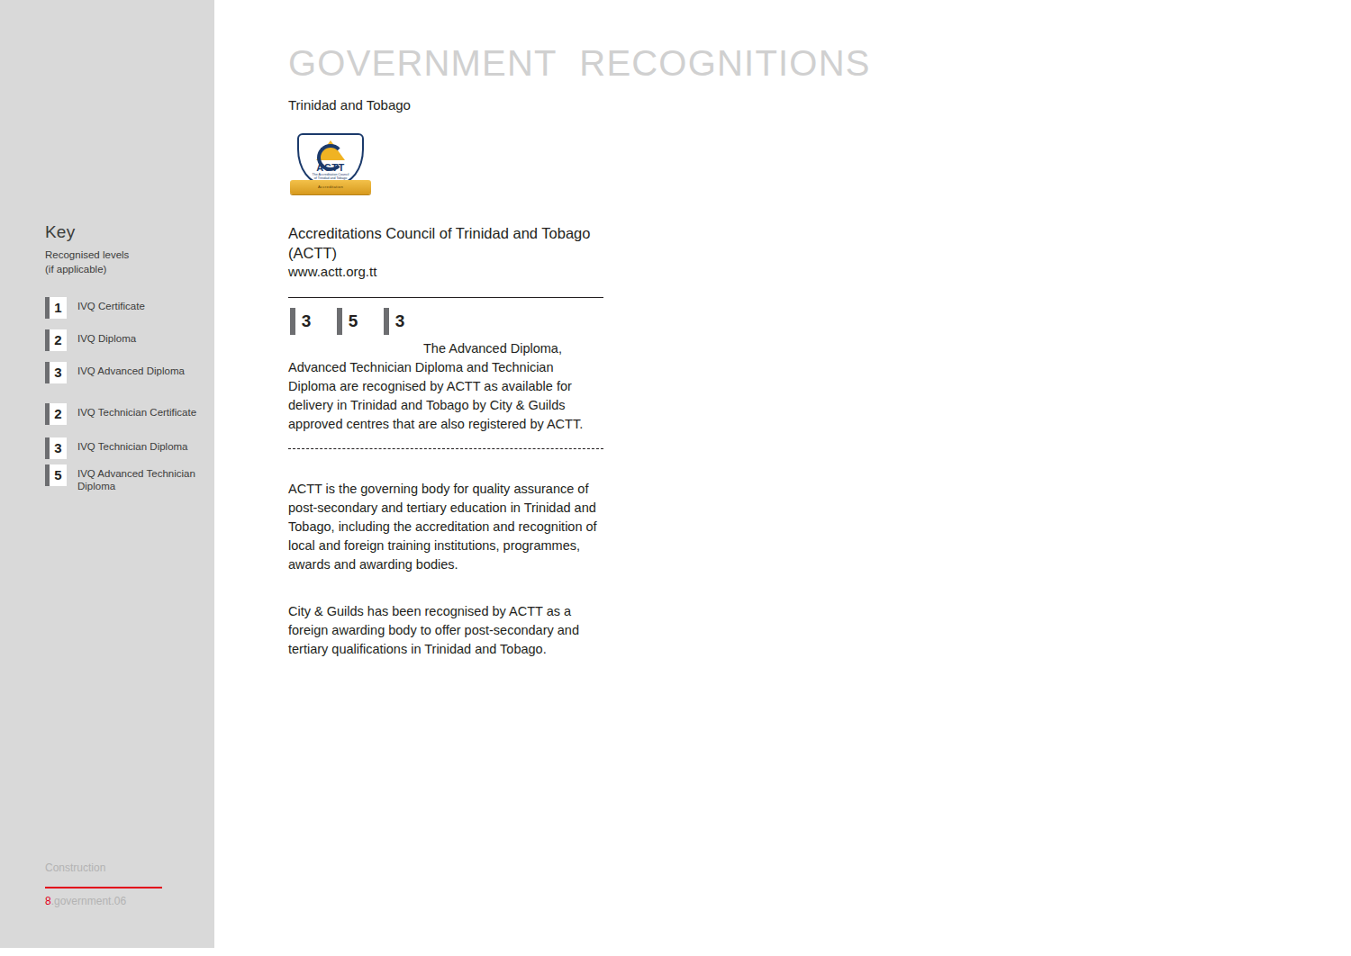Key
Recognised levels
(if applicable)
1
IVQ Certificate
2
IVQ Diploma
3
IVQ Advanced Diploma
2
IVQ Technician Certificate
3
IVQ Technician Diploma
5
IVQ Advanced Technician
Diploma
Construction
8.government.06
GOVERNMENT RECOGNITIONS
Trinidad and Tobago
ACTT
The Accreditation Council
of Trinidad and Tobago
Accreditation
Accreditations Council of Trinidad and Tobago (ACTT)
www.actt.org.tt
3
5
3
The Advanced Diploma, Advanced Technician Diploma and Technician Diploma are recognised by ACTT as available for delivery in Trinidad and Tobago by City & Guilds approved centres that are also registered by ACTT.
ACTT is the governing body for quality assurance of post-secondary and tertiary education in Trinidad and Tobago, including the accreditation and recognition of local and foreign training institutions, programmes, awards and awarding bodies.
City & Guilds has been recognised by ACTT as a foreign awarding body to offer post-secondary and tertiary qualifications in Trinidad and Tobago.